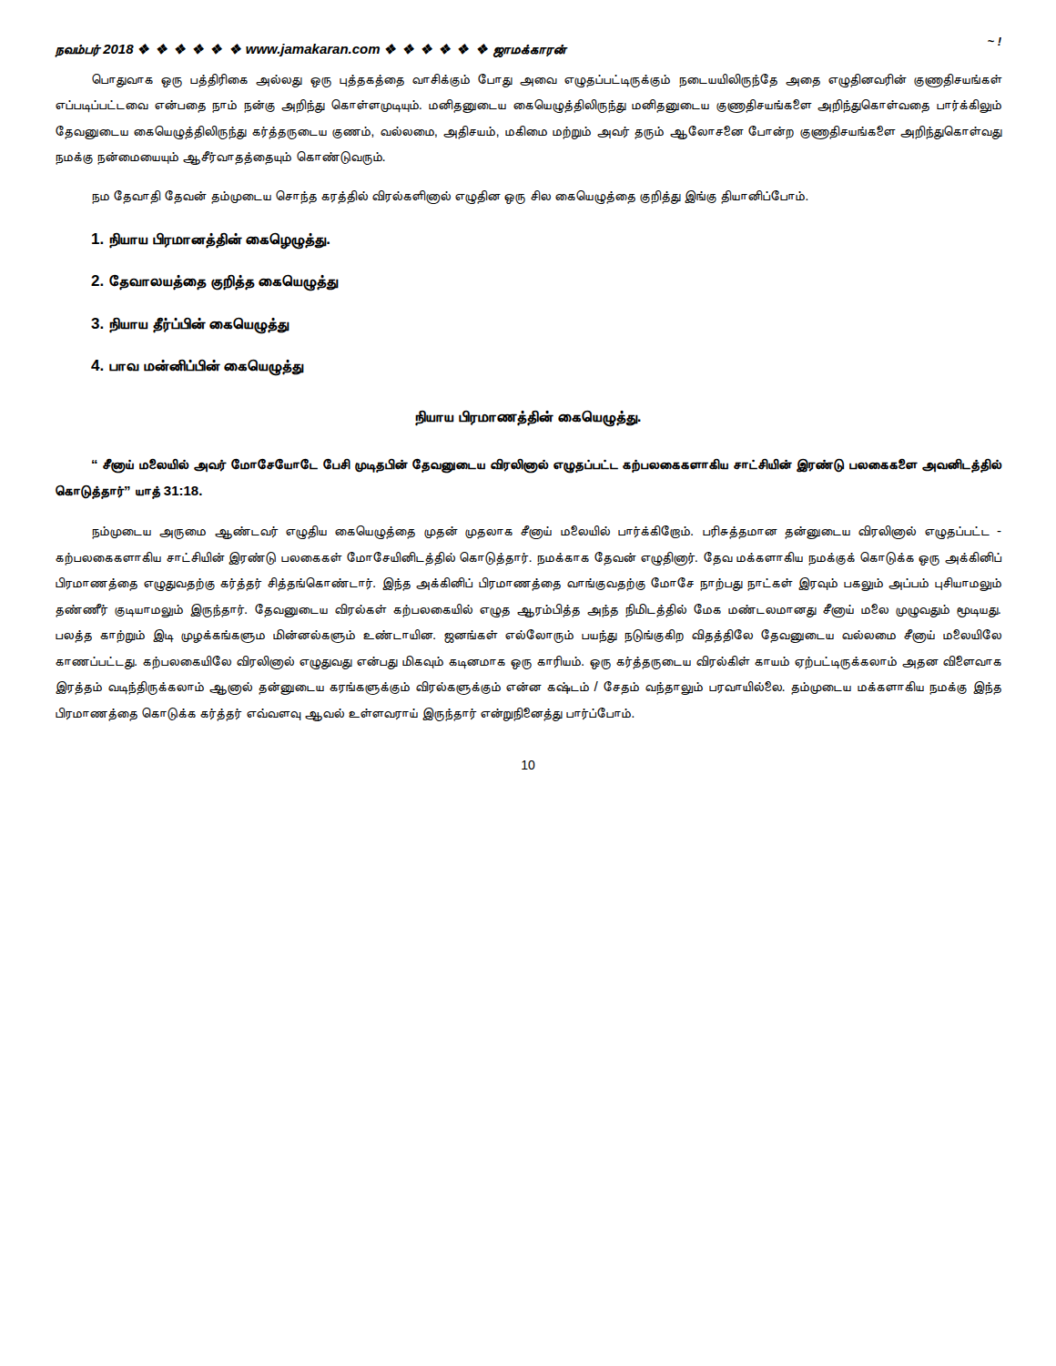~ ! நவம்பர் 2018 ❖ ❖ ❖ ❖ ❖ ❖ www.jamakaran.com ❖ ❖ ❖ ❖ ❖ ❖ ஜாமக்காரன்
பொதுவாக ஒரு பத்திரிகை அல்லது ஒரு புத்தகத்தை வாசிக்கும் போது அவை எழுதப்பட்டிருக்கும் நடையயிலிருந்தே அதை எழுதினவரின் குணாதிசயங்கள் எப்படிப்பட்டவை என்பதை நாம் நன்கு அறிந்து கொள்ளமுடியும். மனிதனுடைய கையெழுத்திலிருந்து மனிதனுடைய குணாதிசயங்களை அறிந்துகொள்வதை பார்க்கிலும் தேவனுடைய கையெழுத்திலிருந்து கர்த்தருடைய குணம், வல்லமை, அதிசயம், மகிமை மற்றும் அவர் தரும் ஆலோசனை போன்ற குணாதிசயங்களை அறிந்துகொள்வது நமக்கு நன்மையையும் ஆசீர்வாதத்தையும் கொண்டுவரும்.
நம தேவாதி தேவன் தம்முடைய சொந்த கரத்தில் விரல்களினால் எழுதின ஒரு சில கையெழுத்தை குறித்து இங்கு தியானிப்போம்.
நியாய பிரமானத்தின் கைழெழுத்து.
தேவாலயத்தை குறித்த கையெழுத்து
நியாய தீர்ப்பின் கையெழுத்து
பாவ மன்னிப்பின் கையெழுத்து
நியாய பிரமாணத்தின் கையெழுத்து.
“ சீனாய் மலையில் அவர் மோசேயோடே பேசி முடிதபின் தேவனுடைய விரலினால் எழுதப்பட்ட கற்பலகைகளாகிய சாட்சியின் இரண்டு பலகைகளை அவனிடத்தில் கொடுத்தார்” யாத் 31:18.
நம்முடைய அருமை ஆண்டவர் எழுதிய கையெழுத்தை முதன் முதலாக சீனாய் மலையில் பார்க்கிறோம். பரிசுத்தமான தன்னுடைய விரலினால் எழுதப்பட்ட - கற்பலகைகளாகிய சாட்சியின் இரண்டு பலகைகள் மோசேயினிடத்தில் கொடுத்தார். நமக்காக தேவன் எழுதினார். தேவ மக்களாகிய நமக்குக் கொடுக்க ஒரு அக்கினிப் பிரமாணத்தை எழுதுவதற்கு கர்த்தர் சித்தங்கொண்டார். இந்த அக்கினிப் பிரமாணத்தை வாங்குவதற்கு மோசே நாற்பது நாட்கள் இரவும் பகலும் அப்பம் புசியாமலும் தண்ணீர் குடியாமலும் இருந்தார். தேவனுடைய விரல்கள் கற்பலகையில் எழுத ஆரம்பித்த அந்த நிமிடத்தில் மேக மண்டலமானது சீனாய் மலை முழுவதும் மூடியது. பலத்த காற்றும் இடி முழக்கங்களும மின்னல்களும் உண்டாயின. ஜனங்கள் எல்லோரும் பயந்து நடுங்குகிற விதத்திலே தேவனுடைய வல்லமை சீனாய் மலையிலே காணப்பட்டது. கற்பலகையிலே விரலினால் எழுதுவது என்பது மிகவும் கடினமாக ஒரு காரியம். ஒரு கர்த்தருடைய விரல்கிள் காயம் ஏற்பட்டிருக்கலாம் அதன விளைவாக இரத்தம் வடிந்திருக்கலாம் ஆனால் தன்னுடைய கரங்களுக்கும் விரல்களுக்கும் என்ன கஷ்டம் / சேதம் வந்தாலும் பரவாயில்லை. தம்முடைய மக்களாகிய நமக்கு இந்த பிரமாணத்தை கொடுக்க கர்த்தர் எவ்வளவு ஆவல் உள்ளவராய் இருந்தார் என்றுநினைத்து பார்ப்போம்.
10